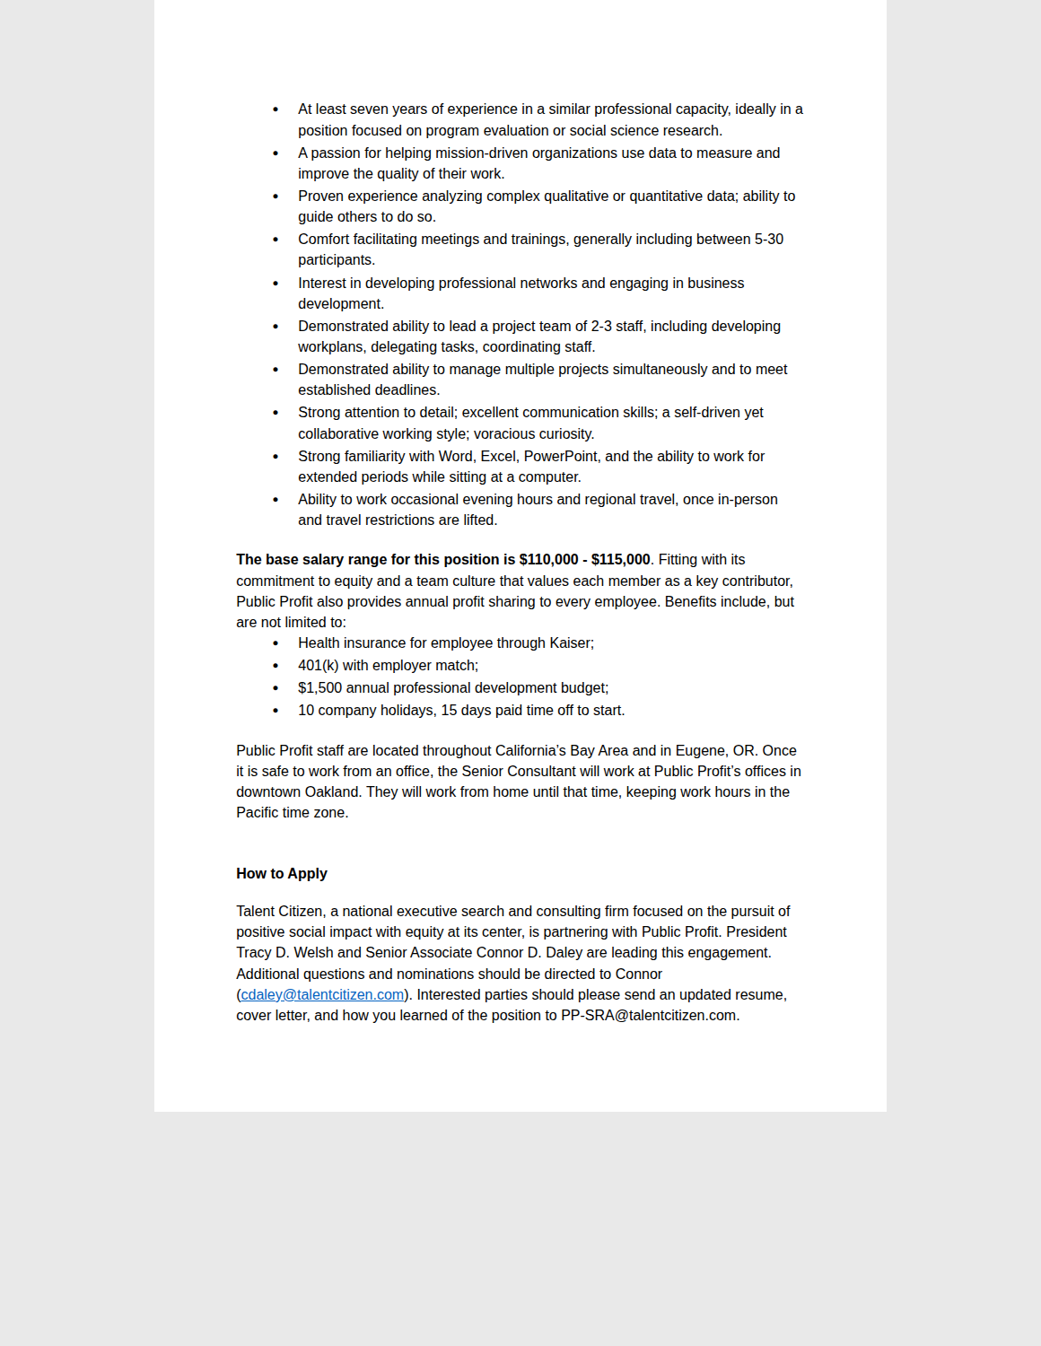At least seven years of experience in a similar professional capacity, ideally in a position focused on program evaluation or social science research.
A passion for helping mission-driven organizations use data to measure and improve the quality of their work.
Proven experience analyzing complex qualitative or quantitative data; ability to guide others to do so.
Comfort facilitating meetings and trainings, generally including between 5-30 participants.
Interest in developing professional networks and engaging in business development.
Demonstrated ability to lead a project team of 2-3 staff, including developing workplans, delegating tasks, coordinating staff.
Demonstrated ability to manage multiple projects simultaneously and to meet established deadlines.
Strong attention to detail; excellent communication skills; a self-driven yet collaborative working style; voracious curiosity.
Strong familiarity with Word, Excel, PowerPoint, and the ability to work for extended periods while sitting at a computer.
Ability to work occasional evening hours and regional travel, once in-person and travel restrictions are lifted.
The base salary range for this position is $110,000 - $115,000. Fitting with its commitment to equity and a team culture that values each member as a key contributor, Public Profit also provides annual profit sharing to every employee. Benefits include, but are not limited to:
Health insurance for employee through Kaiser;
401(k) with employer match;
$1,500 annual professional development budget;
10 company holidays, 15 days paid time off to start.
Public Profit staff are located throughout California’s Bay Area and in Eugene, OR. Once it is safe to work from an office, the Senior Consultant will work at Public Profit’s offices in downtown Oakland. They will work from home until that time, keeping work hours in the Pacific time zone.
How to Apply
Talent Citizen, a national executive search and consulting firm focused on the pursuit of positive social impact with equity at its center, is partnering with Public Profit. President Tracy D. Welsh and Senior Associate Connor D. Daley are leading this engagement. Additional questions and nominations should be directed to Connor (cdaley@talentcitizen.com). Interested parties should please send an updated resume, cover letter, and how you learned of the position to PP-SRA@talentcitizen.com.